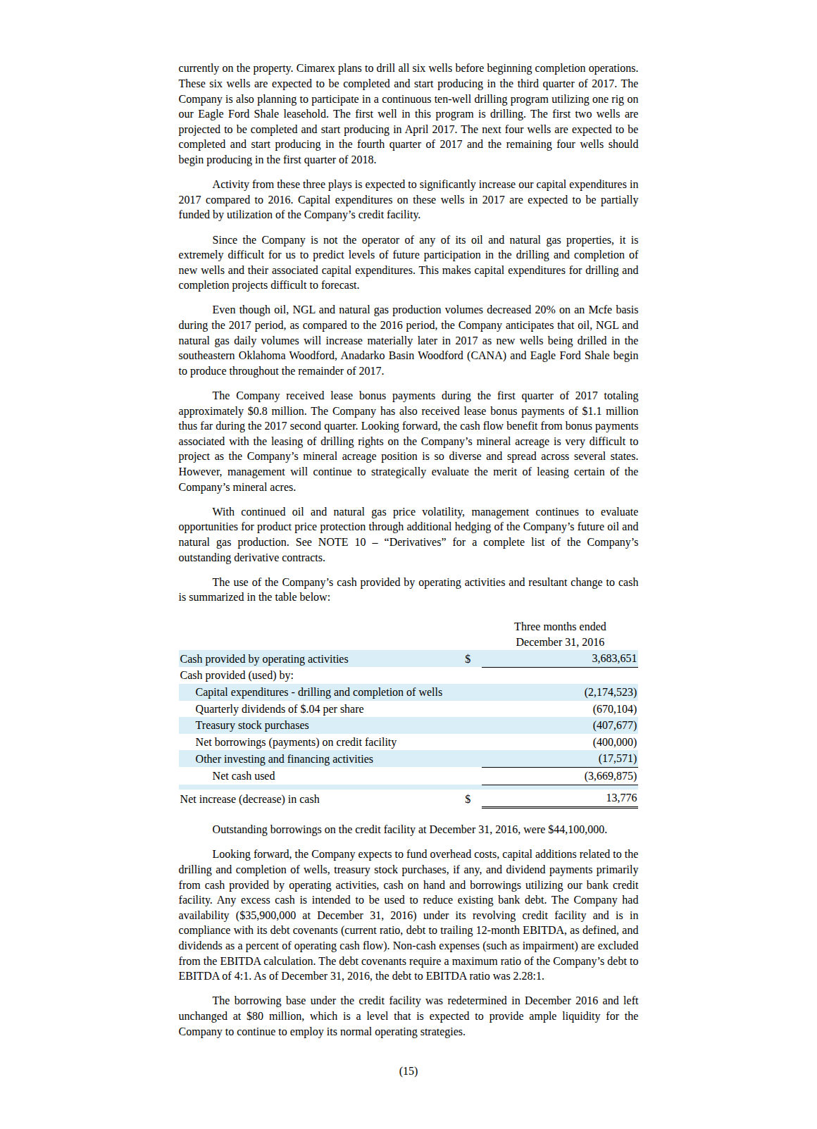currently on the property. Cimarex plans to drill all six wells before beginning completion operations. These six wells are expected to be completed and start producing in the third quarter of 2017. The Company is also planning to participate in a continuous ten-well drilling program utilizing one rig on our Eagle Ford Shale leasehold. The first well in this program is drilling. The first two wells are projected to be completed and start producing in April 2017. The next four wells are expected to be completed and start producing in the fourth quarter of 2017 and the remaining four wells should begin producing in the first quarter of 2018.
Activity from these three plays is expected to significantly increase our capital expenditures in 2017 compared to 2016. Capital expenditures on these wells in 2017 are expected to be partially funded by utilization of the Company’s credit facility.
Since the Company is not the operator of any of its oil and natural gas properties, it is extremely difficult for us to predict levels of future participation in the drilling and completion of new wells and their associated capital expenditures. This makes capital expenditures for drilling and completion projects difficult to forecast.
Even though oil, NGL and natural gas production volumes decreased 20% on an Mcfe basis during the 2017 period, as compared to the 2016 period, the Company anticipates that oil, NGL and natural gas daily volumes will increase materially later in 2017 as new wells being drilled in the southeastern Oklahoma Woodford, Anadarko Basin Woodford (CANA) and Eagle Ford Shale begin to produce throughout the remainder of 2017.
The Company received lease bonus payments during the first quarter of 2017 totaling approximately $0.8 million. The Company has also received lease bonus payments of $1.1 million thus far during the 2017 second quarter. Looking forward, the cash flow benefit from bonus payments associated with the leasing of drilling rights on the Company’s mineral acreage is very difficult to project as the Company’s mineral acreage position is so diverse and spread across several states. However, management will continue to strategically evaluate the merit of leasing certain of the Company’s mineral acres.
With continued oil and natural gas price volatility, management continues to evaluate opportunities for product price protection through additional hedging of the Company’s future oil and natural gas production. See NOTE 10 – “Derivatives” for a complete list of the Company’s outstanding derivative contracts.
The use of the Company’s cash provided by operating activities and resultant change to cash is summarized in the table below:
| | | Three months ended December 31, 2016 |
| Cash provided by operating activities | $ | 3,683,651 |
| Cash provided (used) by: | | |
| Capital expenditures - drilling and completion of wells | | (2,174,523) |
| Quarterly dividends of $.04 per share | | (670,104) |
| Treasury stock purchases | | (407,677) |
| Net borrowings (payments) on credit facility | | (400,000) |
| Other investing and financing activities | | (17,571) |
| Net cash used | | (3,669,875) |
| Net increase (decrease) in cash | $ | 13,776 |
Outstanding borrowings on the credit facility at December 31, 2016, were $44,100,000.
Looking forward, the Company expects to fund overhead costs, capital additions related to the drilling and completion of wells, treasury stock purchases, if any, and dividend payments primarily from cash provided by operating activities, cash on hand and borrowings utilizing our bank credit facility. Any excess cash is intended to be used to reduce existing bank debt. The Company had availability ($35,900,000 at December 31, 2016) under its revolving credit facility and is in compliance with its debt covenants (current ratio, debt to trailing 12-month EBITDA, as defined, and dividends as a percent of operating cash flow). Non-cash expenses (such as impairment) are excluded from the EBITDA calculation. The debt covenants require a maximum ratio of the Company’s debt to EBITDA of 4:1. As of December 31, 2016, the debt to EBITDA ratio was 2.28:1.
The borrowing base under the credit facility was redetermined in December 2016 and left unchanged at $80 million, which is a level that is expected to provide ample liquidity for the Company to continue to employ its normal operating strategies.
(15)